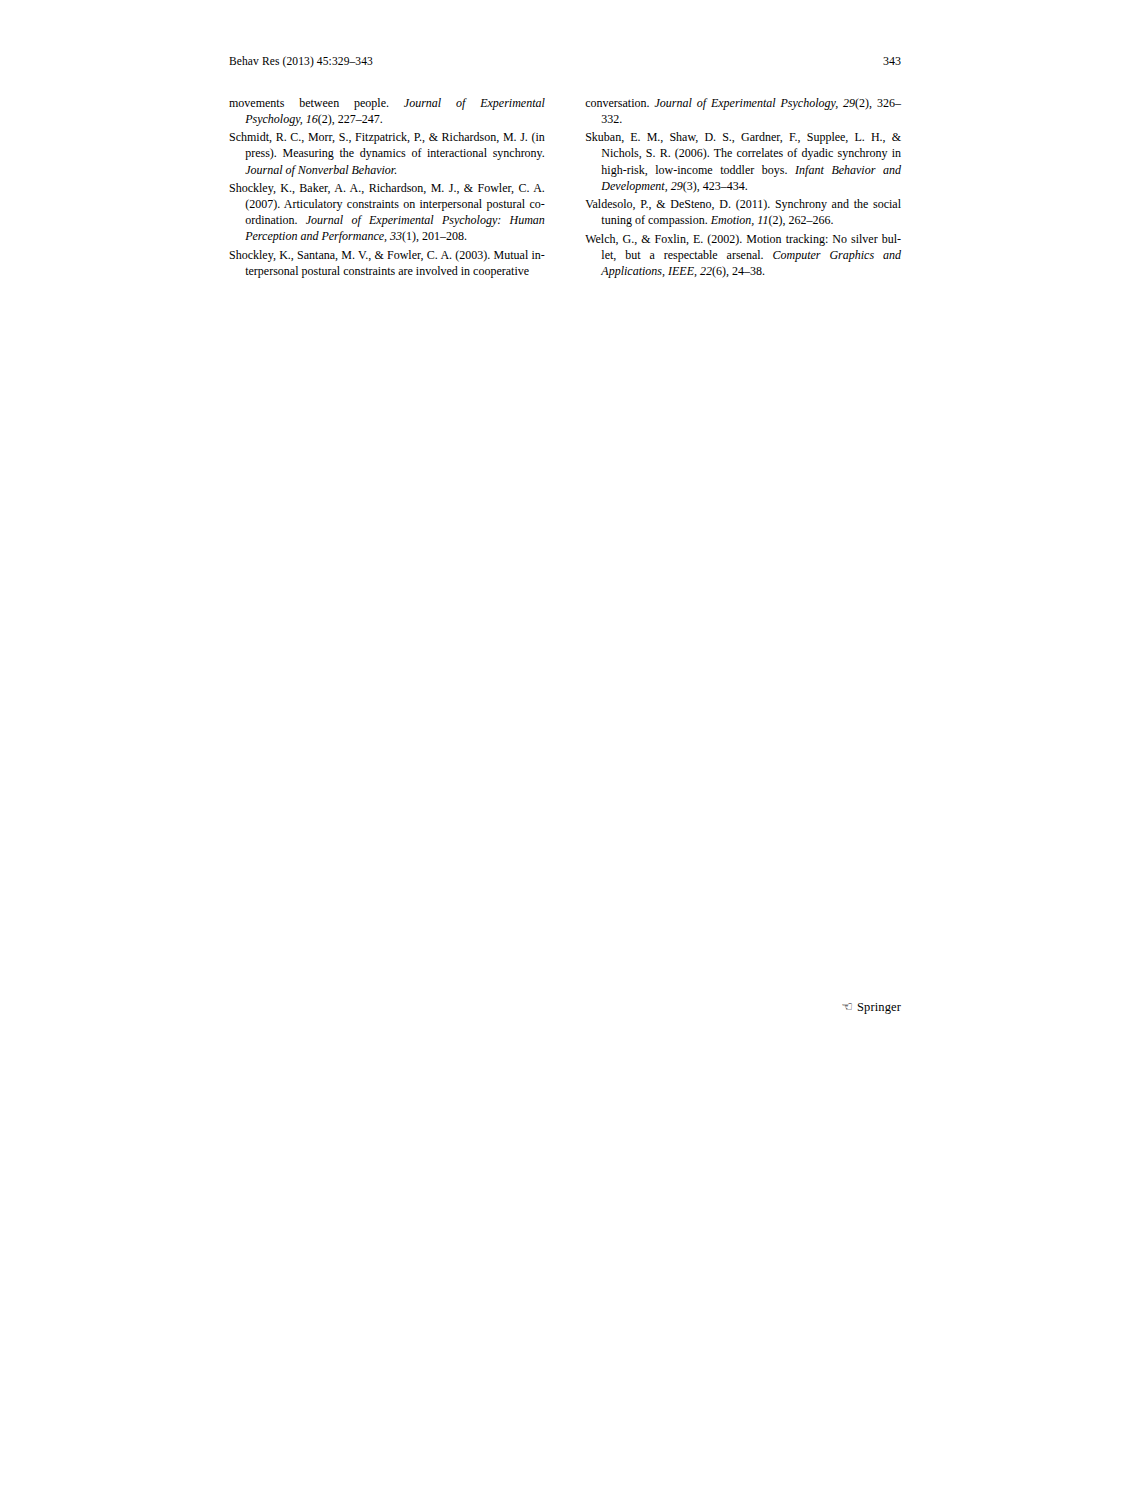Behav Res (2013) 45:329–343 343
movements between people. Journal of Experimental Psychology, 16(2), 227–247.
Schmidt, R. C., Morr, S., Fitzpatrick, P., & Richardson, M. J. (in press). Measuring the dynamics of interactional synchrony. Journal of Nonverbal Behavior.
Shockley, K., Baker, A. A., Richardson, M. J., & Fowler, C. A. (2007). Articulatory constraints on interpersonal postural coordination. Journal of Experimental Psychology: Human Perception and Performance, 33(1), 201–208.
Shockley, K., Santana, M. V., & Fowler, C. A. (2003). Mutual interpersonal postural constraints are involved in cooperative
conversation. Journal of Experimental Psychology, 29(2), 326–332.
Skuban, E. M., Shaw, D. S., Gardner, F., Supplee, L. H., & Nichols, S. R. (2006). The correlates of dyadic synchrony in high-risk, low-income toddler boys. Infant Behavior and Development, 29(3), 423–434.
Valdesolo, P., & DeSteno, D. (2011). Synchrony and the social tuning of compassion. Emotion, 11(2), 262–266.
Welch, G., & Foxlin, E. (2002). Motion tracking: No silver bullet, but a respectable arsenal. Computer Graphics and Applications, IEEE, 22(6), 24–38.
☞Springer